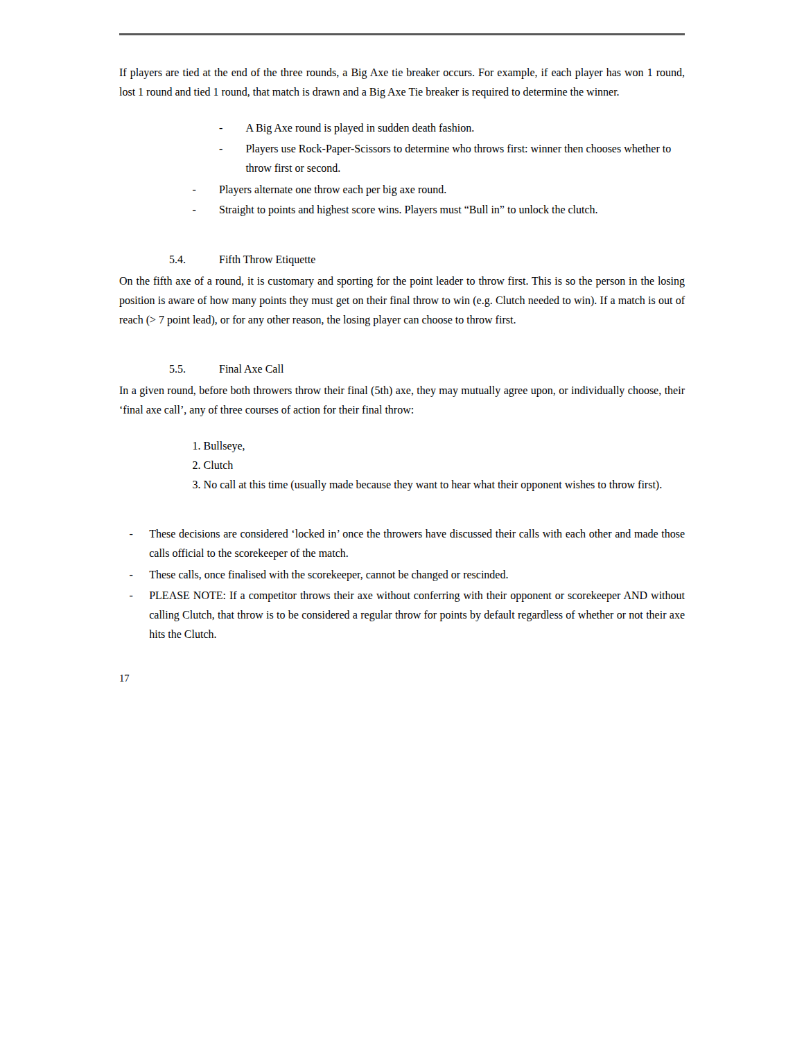If players are tied at the end of the three rounds, a Big Axe tie breaker occurs. For example, if each player has won 1 round, lost 1 round and tied 1 round, that match is drawn and a Big Axe Tie breaker is required to determine the winner.
A Big Axe round is played in sudden death fashion.
Players use Rock-Paper-Scissors to determine who throws first: winner then chooses whether to throw first or second.
Players alternate one throw each per big axe round.
Straight to points and highest score wins. Players must “Bull in” to unlock the clutch.
5.4. Fifth Throw Etiquette
On the fifth axe of a round, it is customary and sporting for the point leader to throw first. This is so the person in the losing position is aware of how many points they must get on their final throw to win (e.g. Clutch needed to win). If a match is out of reach (> 7 point lead), or for any other reason, the losing player can choose to throw first.
5.5. Final Axe Call
In a given round, before both throwers throw their final (5th) axe, they may mutually agree upon, or individually choose, their ‘final axe call’, any of three courses of action for their final throw:
1. Bullseye,
2. Clutch
3. No call at this time (usually made because they want to hear what their opponent wishes to throw first).
These decisions are considered ‘locked in’ once the throwers have discussed their calls with each other and made those calls official to the scorekeeper of the match.
These calls, once finalised with the scorekeeper, cannot be changed or rescinded.
PLEASE NOTE: If a competitor throws their axe without conferring with their opponent or scorekeeper AND without calling Clutch, that throw is to be considered a regular throw for points by default regardless of whether or not their axe hits the Clutch.
17